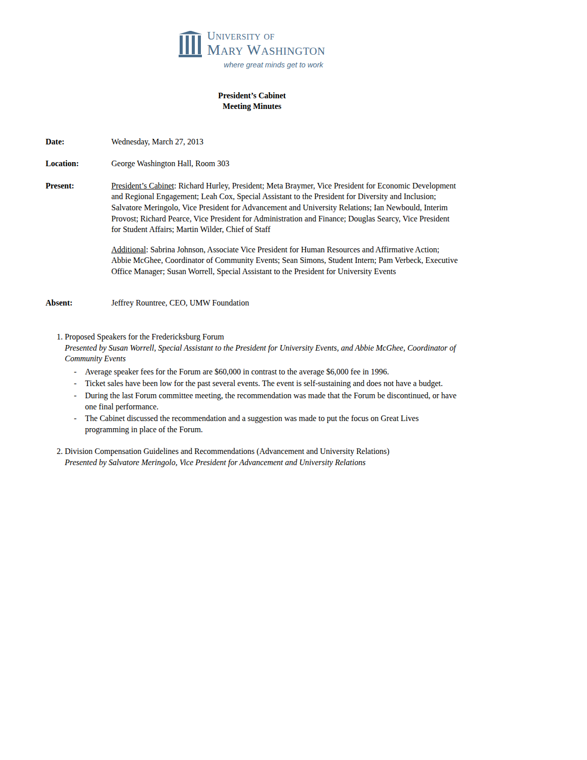University of
Mary Washington
where great minds get to work
President’s Cabinet
Meeting Minutes
Date:
Wednesday, March 27, 2013
Location:
George Washington Hall, Room 303
Present:
President’s Cabinet: Richard Hurley, President; Meta Braymer, Vice President for Economic Development and Regional Engagement; Leah Cox, Special Assistant to the President for Diversity and Inclusion; Salvatore Meringolo, Vice President for Advancement and University Relations; Ian Newbould, Interim Provost; Richard Pearce, Vice President for Administration and Finance; Douglas Searcy, Vice President for Student Affairs; Martin Wilder, Chief of Staff
Additional: Sabrina Johnson, Associate Vice President for Human Resources and Affirmative Action; Abbie McGhee, Coordinator of Community Events; Sean Simons, Student Intern; Pam Verbeck, Executive Office Manager; Susan Worrell, Special Assistant to the President for University Events
Absent:
Jeffrey Rountree, CEO, UMW Foundation
Proposed Speakers for the Fredericksburg Forum Presented by Susan Worrell, Special Assistant to the President for University Events, and Abbie McGhee, Coordinator of Community Events
Average speaker fees for the Forum are $60,000 in contrast to the average $6,000 fee in 1996.
Ticket sales have been low for the past several events. The event is self-sustaining and does not have a budget.
During the last Forum committee meeting, the recommendation was made that the Forum be discontinued, or have one final performance.
The Cabinet discussed the recommendation and a suggestion was made to put the focus on Great Lives programming in place of the Forum.
Division Compensation Guidelines and Recommendations (Advancement and University Relations) Presented by Salvatore Meringolo, Vice President for Advancement and University Relations